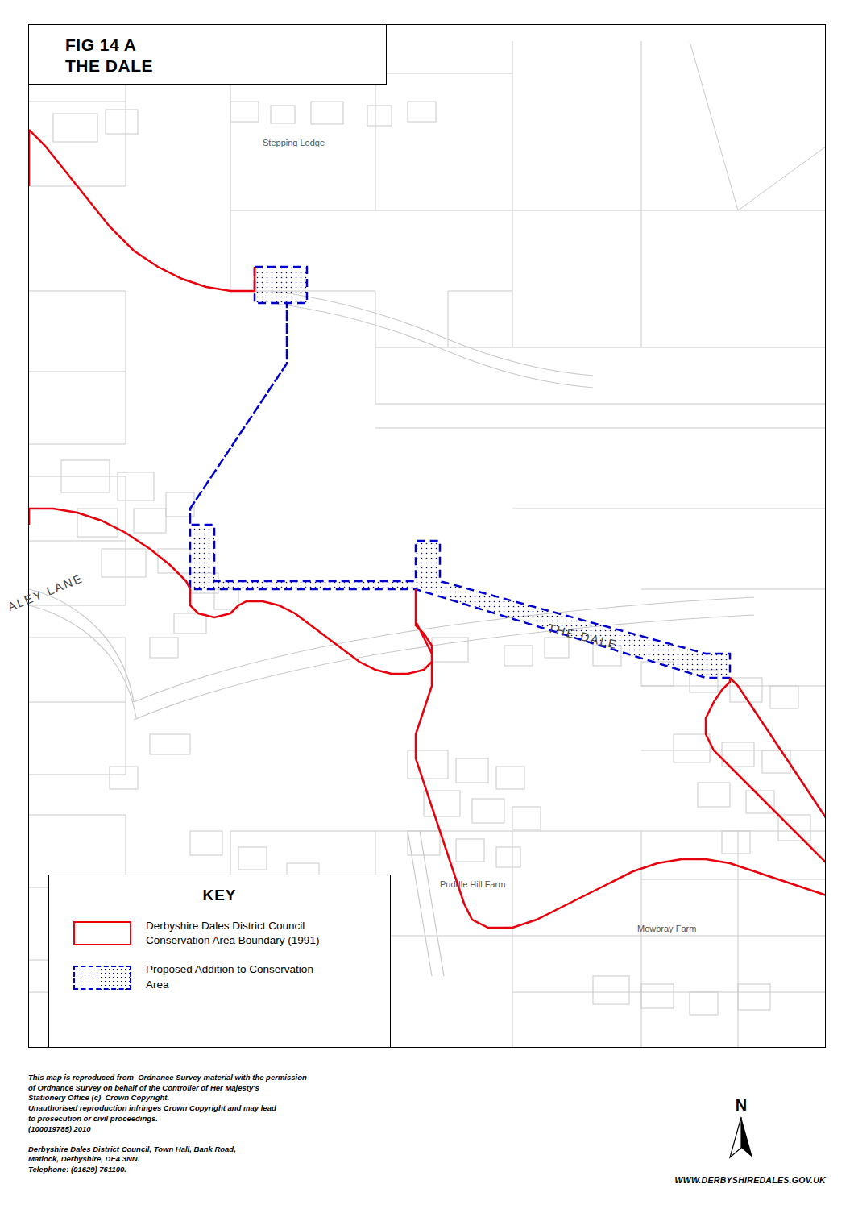Stepping Lodge Puddle Hill Farm Mowbray Farm
ALEY LANE
THE DALE
FIG 14 A
THE DALE
KEY
Derbyshire Dales District Council
Conservation Area Boundary (1991)
Proposed Addition to Conservation
Area
This map is reproduced from Ordnance Survey material with the permission
of Ordnance Survey on behalf of the Controller of Her Majesty's
Stationery Office (c) Crown Copyright.
Unauthorised reproduction infringes Crown Copyright and may lead
to prosecution or civil proceedings.
(100019785) 2010
Derbyshire Dales District Council, Town Hall, Bank Road,
Matlock, Derbyshire, DE4 3NN.
Telephone: (01629) 761100.
WWW.DERBYSHIREDALES.GOV.UK
N